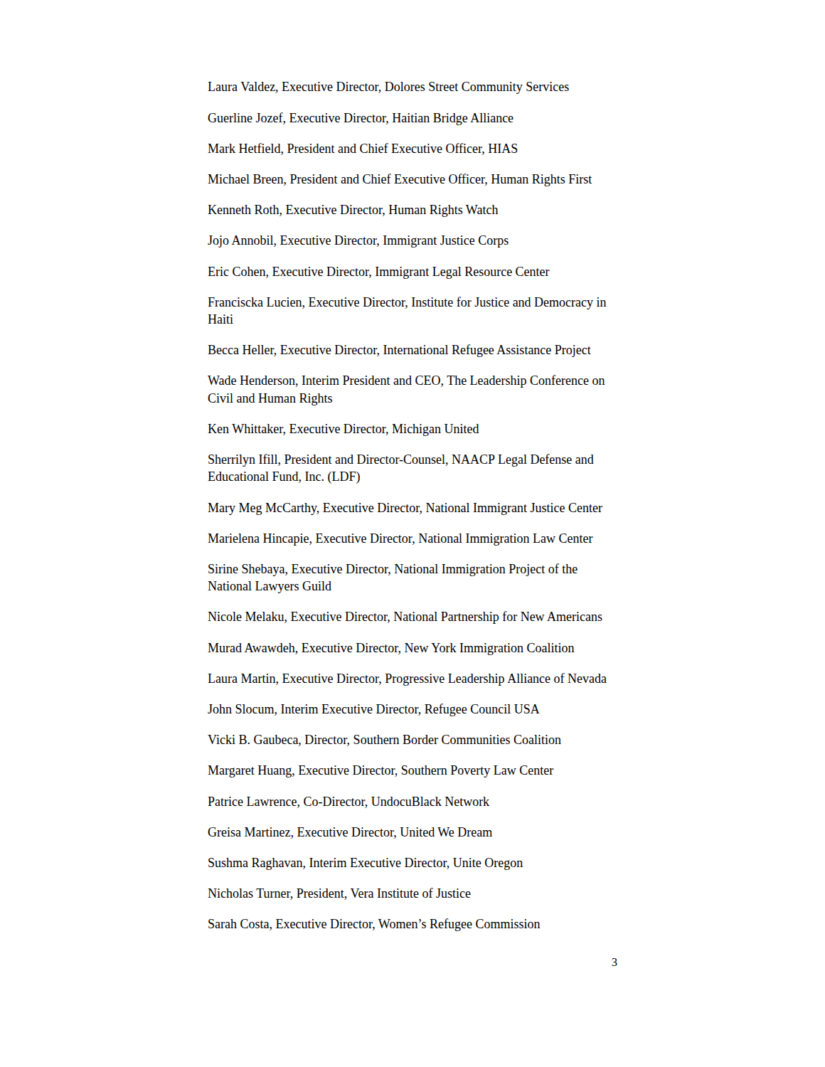Laura Valdez, Executive Director, Dolores Street Community Services
Guerline Jozef, Executive Director, Haitian Bridge Alliance
Mark Hetfield, President and Chief Executive Officer, HIAS
Michael Breen, President and Chief Executive Officer, Human Rights First
Kenneth Roth, Executive Director, Human Rights Watch
Jojo Annobil, Executive Director, Immigrant Justice Corps
Eric Cohen, Executive Director, Immigrant Legal Resource Center
Franciscka Lucien, Executive Director, Institute for Justice and Democracy in Haiti
Becca Heller, Executive Director, International Refugee Assistance Project
Wade Henderson, Interim President and CEO, The Leadership Conference on Civil and Human Rights
Ken Whittaker, Executive Director, Michigan United
Sherrilyn Ifill, President and Director-Counsel, NAACP Legal Defense and Educational Fund, Inc. (LDF)
Mary Meg McCarthy, Executive Director, National Immigrant Justice Center
Marielena Hincapie, Executive Director, National Immigration Law Center
Sirine Shebaya, Executive Director, National Immigration Project of the National Lawyers Guild
Nicole Melaku, Executive Director, National Partnership for New Americans
Murad Awawdeh, Executive Director, New York Immigration Coalition
Laura Martin, Executive Director, Progressive Leadership Alliance of Nevada
John Slocum, Interim Executive Director, Refugee Council USA
Vicki B. Gaubeca, Director, Southern Border Communities Coalition
Margaret Huang, Executive Director, Southern Poverty Law Center
Patrice Lawrence, Co-Director, UndocuBlack Network
Greisa Martinez, Executive Director, United We Dream
Sushma Raghavan, Interim Executive Director, Unite Oregon
Nicholas Turner, President, Vera Institute of Justice
Sarah Costa, Executive Director, Women’s Refugee Commission
3